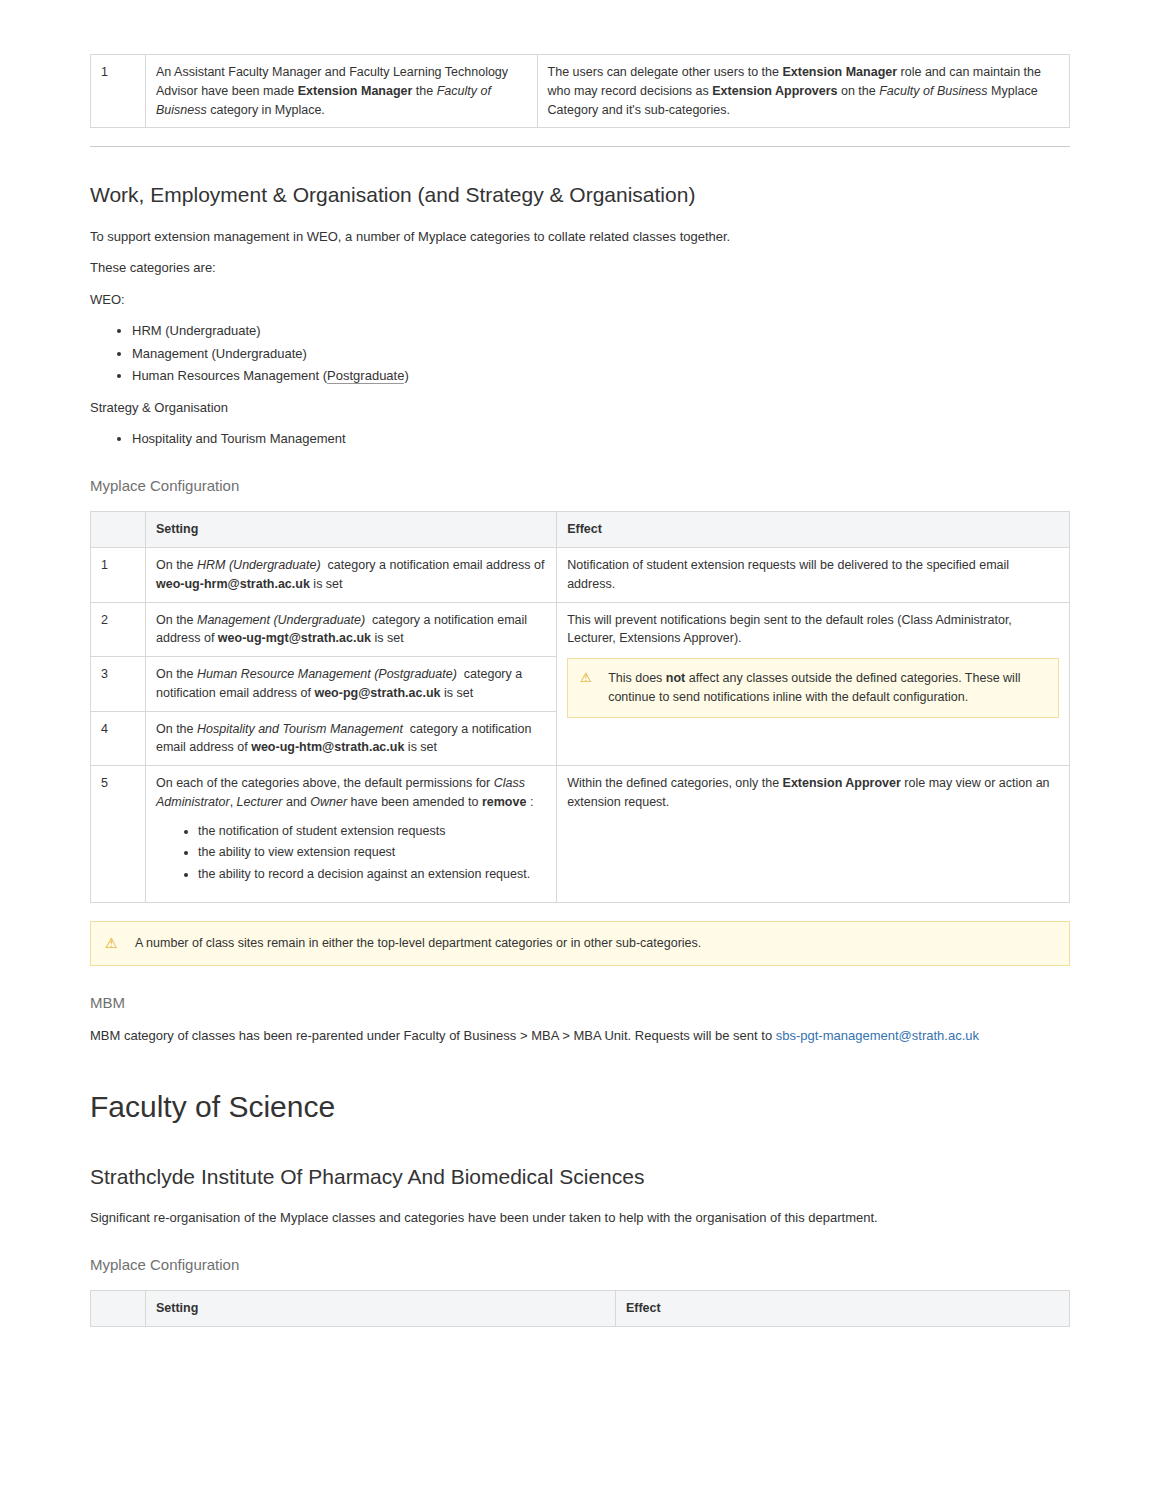| 1 | An Assistant Faculty Manager and Faculty Learning Technology Advisor have been made Extension Manager the Faculty of Buisness category in Myplace. | The users can delegate other users to the Extension Manager role and can maintain the who may record decisions as Extension Approvers on the Faculty of Business Myplace Category and it's sub-categories. |
Work, Employment & Organisation (and Strategy & Organisation)
To support extension management in WEO, a number of Myplace categories to collate related classes together.
These categories are:
WEO:
HRM (Undergraduate)
Management (Undergraduate)
Human Resources Management (Postgraduate)
Strategy & Organisation
Hospitality and Tourism Management
Myplace Configuration
| | Setting | Effect |
| --- | --- | --- |
| 1 | On the HRM (Undergraduate) category a notification email address of weo-ug-hrm@strath.ac.uk is set | Notification of student extension requests will be delivered to the specified email address. |
| 2 | On the Management (Undergraduate) category a notification email address of weo-ug-mgt@strath.ac.uk is set | This will prevent notifications begin sent to the default roles (Class Administrator, Lecturer, Extensions Approver). ⚠ This does not affect any classes outside the defined categories. These will continue to send notifications inline with the default configuration. |
| 3 | On the Human Resource Management (Postgraduate) category a notification email address of weo-pg@strath.ac.uk is set |
| 4 | On the Hospitality and Tourism Management category a notification email address of weo-ug-htm@strath.ac.uk is set |
| 5 | On each of the categories above, the default permissions for Class Administrator , Lecturer and Owner have been amended to remove : the notification of student extension requests the ability to view extension request the ability to record a decision against an extension request. | Within the defined categories, only the Extension Approver role may view or action an extension request. |
⚠ A number of class sites remain in either the top-level department categories or in other sub-categories.
MBM
MBM category of classes has been re-parented under Faculty of Business > MBA > MBA Unit. Requests will be sent to sbs-pgt-management@strath.ac.uk
Faculty of Science
Strathclyde Institute Of Pharmacy And Biomedical Sciences
Significant re-organisation of the Myplace classes and categories have been under taken to help with the organisation of this department.
Myplace Configuration
| | Setting | Effect |
| --- | --- | --- |